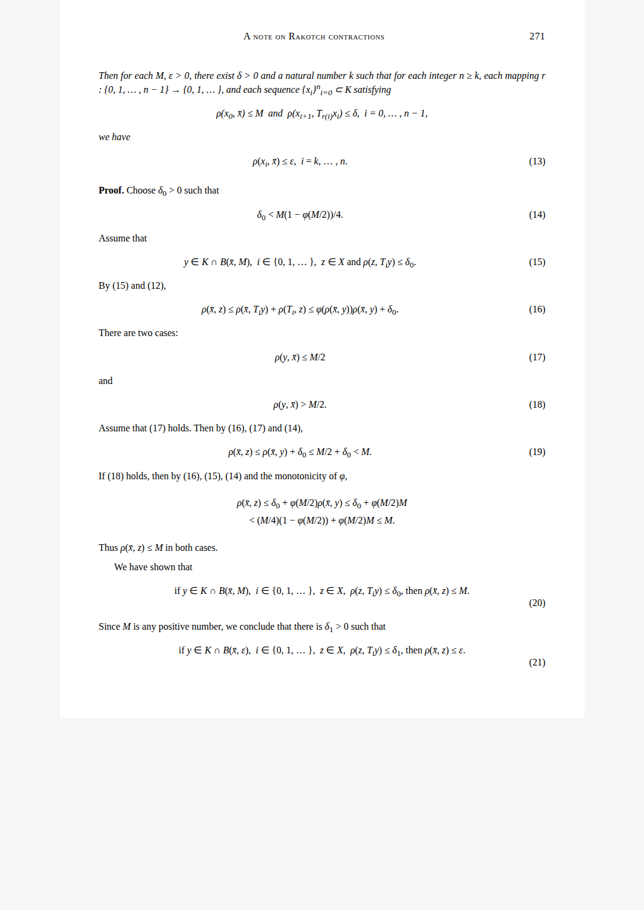A note on Rakotch contractions 271
Then for each M, ε > 0, there exist δ > 0 and a natural number k such that for each integer n ≥ k, each mapping r : {0, 1, … , n − 1} → {0, 1, … }, and each sequence {xi}ni=0 ⊂ K satisfying
ρ(x0, x̄) ≤ M and ρ(xi+1, Tr(i)xi) ≤ δ, i = 0, … , n − 1,
we have
ρ(xi, x̄) ≤ ε, i = k, … , n. (13)
Proof. Choose δ0 > 0 such that
δ0 < M(1 − φ(M/2))/4. (14)
Assume that
y ∈ K ∩ B(x̄, M), i ∈ {0, 1, … }, z ∈ X and ρ(z, Tiy) ≤ δ0. (15)
By (15) and (12),
ρ(x̄, z) ≤ ρ(x̄, Tiy) + ρ(Ti, z) ≤ φ(ρ(x̄, y))ρ(x̄, y) + δ0. (16)
There are two cases:
ρ(y, x̄) ≤ M/2 (17)
and
ρ(y, x̄) > M/2. (18)
Assume that (17) holds. Then by (16), (17) and (14),
ρ(x̄, z) ≤ ρ(x̄, y) + δ0 ≤ M/2 + δ0 < M. (19)
If (18) holds, then by (16), (15), (14) and the monotonicity of φ,
ρ(x̄, z) ≤ δ0 + φ(M/2)ρ(x̄, y) ≤ δ0 + φ(M/2)M
< (M/4)(1 − φ(M/2)) + φ(M/2)M ≤ M.
Thus ρ(x̄, z) ≤ M in both cases.
We have shown that
if y ∈ K ∩ B(x̄, M), i ∈ {0, 1, … }, z ∈ X, ρ(z, Tiy) ≤ δ0, then ρ(x̄, z) ≤ M. (20)
Since M is any positive number, we conclude that there is δ1 > 0 such that
if y ∈ K ∩ B(x̄, ε), i ∈ {0, 1, … }, z ∈ X, ρ(z, Tiy) ≤ δ1, then ρ(x̄, z) ≤ ε. (21)